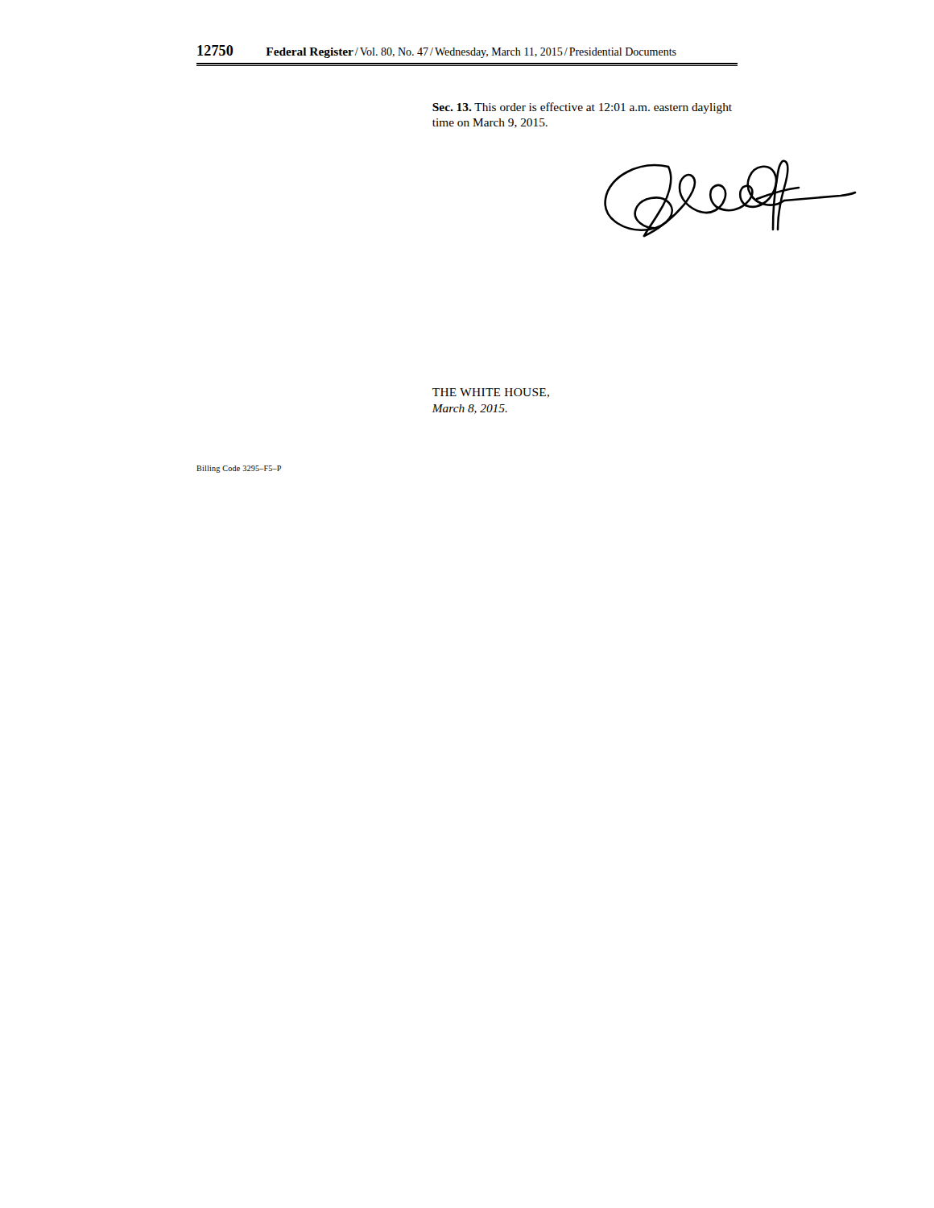12750 Federal Register/Vol. 80, No. 47/Wednesday, March 11, 2015/Presidential Documents
Sec. 13. This order is effective at 12:01 a.m. eastern daylight time on March 9, 2015.
THE WHITE HOUSE,
March 8, 2015.
Billing Code 3295–F5–P